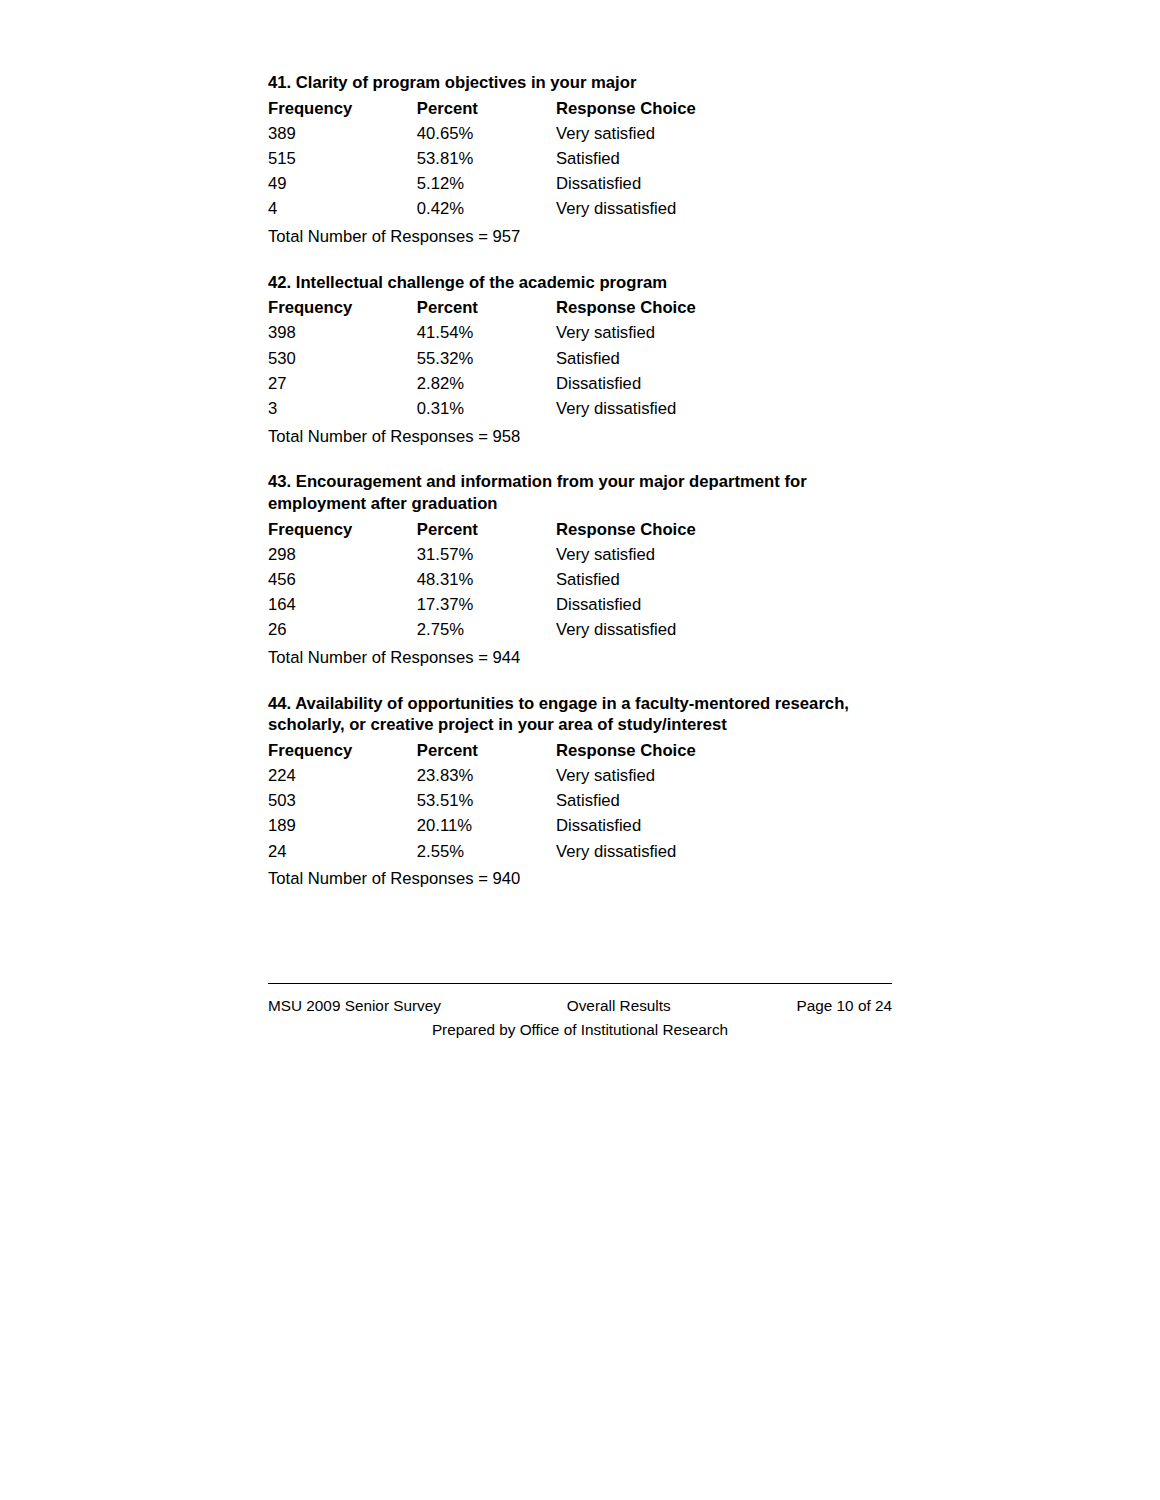41. Clarity of program objectives in your major
| Frequency | Percent | Response Choice |
| --- | --- | --- |
| 389 | 40.65% | Very satisfied |
| 515 | 53.81% | Satisfied |
| 49 | 5.12% | Dissatisfied |
| 4 | 0.42% | Very dissatisfied |
Total Number of Responses = 957
42. Intellectual challenge of the academic program
| Frequency | Percent | Response Choice |
| --- | --- | --- |
| 398 | 41.54% | Very satisfied |
| 530 | 55.32% | Satisfied |
| 27 | 2.82% | Dissatisfied |
| 3 | 0.31% | Very dissatisfied |
Total Number of Responses = 958
43. Encouragement and information from your major department for
employment after graduation
| Frequency | Percent | Response Choice |
| --- | --- | --- |
| 298 | 31.57% | Very satisfied |
| 456 | 48.31% | Satisfied |
| 164 | 17.37% | Dissatisfied |
| 26 | 2.75% | Very dissatisfied |
Total Number of Responses = 944
44. Availability of opportunities to engage in a faculty-mentored research,
scholarly, or creative project in your area of study/interest
| Frequency | Percent | Response Choice |
| --- | --- | --- |
| 224 | 23.83% | Very satisfied |
| 503 | 53.51% | Satisfied |
| 189 | 20.11% | Dissatisfied |
| 24 | 2.55% | Very dissatisfied |
Total Number of Responses = 940
MSU 2009 Senior Survey
Overall Results
Page 10 of 24
Prepared by Office of Institutional Research